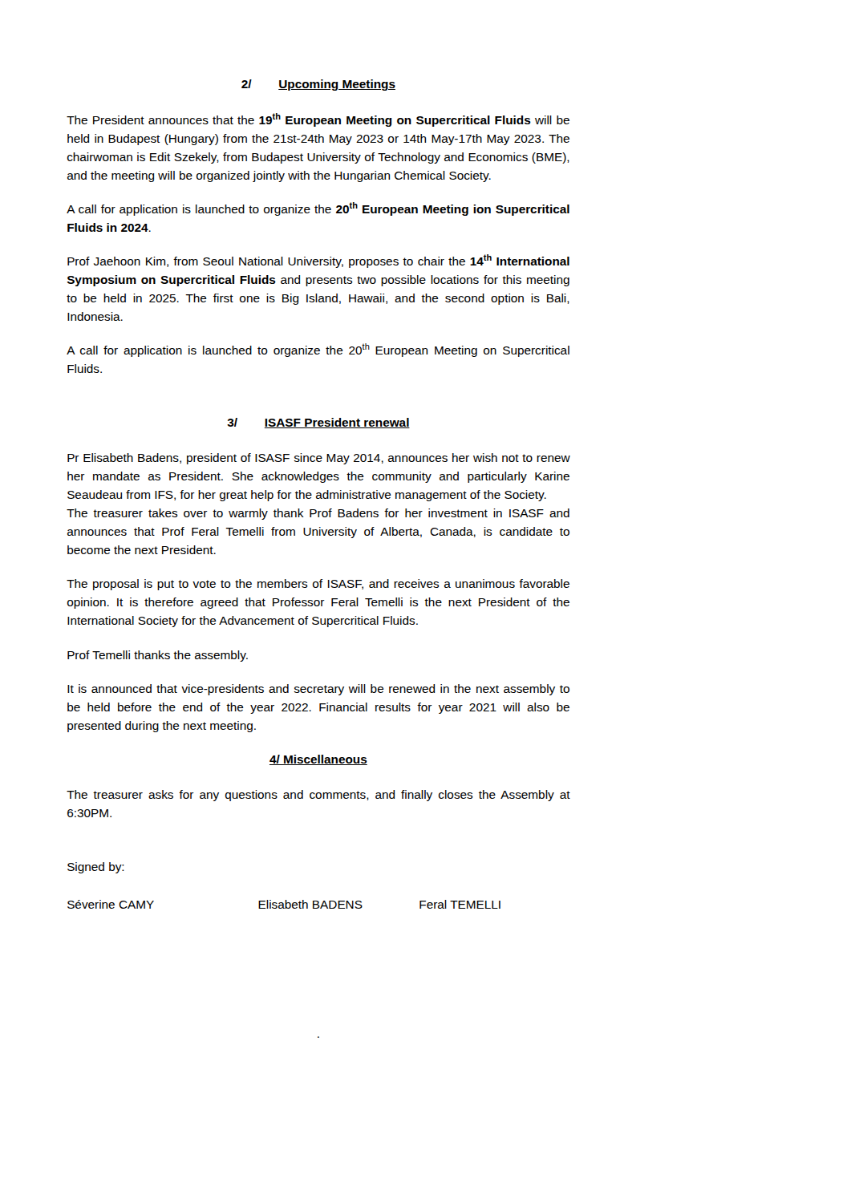2/Upcoming Meetings
The President announces that the 19th European Meeting on Supercritical Fluids will be held in Budapest (Hungary) from the 21st-24th May 2023 or 14th May-17th May 2023. The chairwoman is Edit Szekely, from Budapest University of Technology and Economics (BME), and the meeting will be organized jointly with the Hungarian Chemical Society.
A call for application is launched to organize the 20th European Meeting ion Supercritical Fluids in 2024.
Prof Jaehoon Kim, from Seoul National University, proposes to chair the 14th International Symposium on Supercritical Fluids and presents two possible locations for this meeting to be held in 2025. The first one is Big Island, Hawaii, and the second option is Bali, Indonesia.
A call for application is launched to organize the 20th European Meeting on Supercritical Fluids.
3/ISASF President renewal
Pr Elisabeth Badens, president of ISASF since May 2014, announces her wish not to renew her mandate as President. She acknowledges the community and particularly Karine Seaudeau from IFS, for her great help for the administrative management of the Society.
The treasurer takes over to warmly thank Prof Badens for her investment in ISASF and announces that Prof Feral Temelli from University of Alberta, Canada, is candidate to become the next President.
The proposal is put to vote to the members of ISASF, and receives a unanimous favorable opinion. It is therefore agreed that Professor Feral Temelli is the next President of the International Society for the Advancement of Supercritical Fluids.
Prof Temelli thanks the assembly.
It is announced that vice-presidents and secretary will be renewed in the next assembly to be held before the end of the year 2022. Financial results for year 2021 will also be presented during the next meeting.
4/ Miscellaneous
The treasurer asks for any questions and comments, and finally closes the Assembly at 6:30PM.
Signed by:
| Séverine CAMY | Elisabeth BADENS | Feral TEMELLI |
.